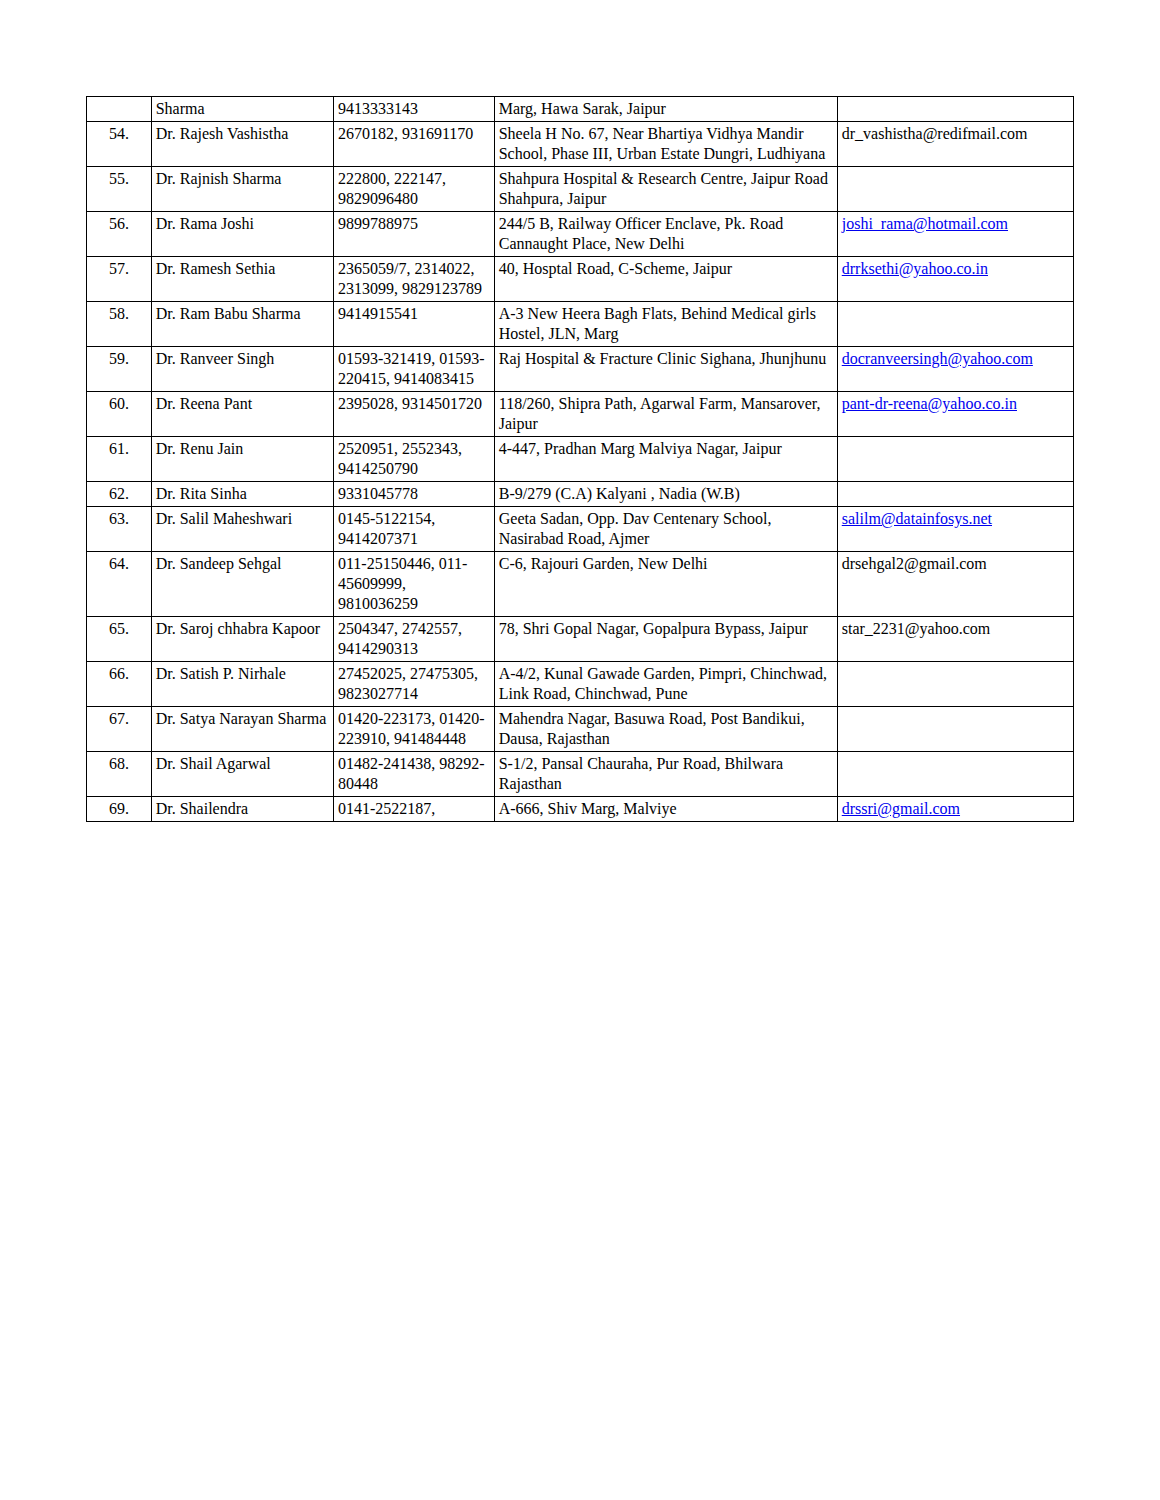| | Sharma | 9413333143 | Marg, Hawa Sarak, Jaipur | |
| 54. | Dr. Rajesh Vashistha | 2670182, 931691170 | Sheela H No. 67, Near Bhartiya Vidhya Mandir School, Phase III, Urban Estate Dungri, Ludhiyana | dr_vashistha@redifmail.com |
| 55. | Dr. Rajnish Sharma | 222800, 222147, 9829096480 | Shahpura Hospital & Research Centre, Jaipur Road Shahpura, Jaipur | |
| 56. | Dr. Rama Joshi | 9899788975 | 244/5 B, Railway Officer Enclave, Pk. Road Cannaught Place, New Delhi | joshi_rama@hotmail.com |
| 57. | Dr. Ramesh Sethia | 2365059/7, 2314022, 2313099, 9829123789 | 40, Hosptal Road, C-Scheme, Jaipur | drrksethi@yahoo.co.in |
| 58. | Dr. Ram Babu Sharma | 9414915541 | A-3 New Heera Bagh Flats, Behind Medical girls Hostel, JLN, Marg | |
| 59. | Dr. Ranveer Singh | 01593-321419, 01593-220415, 9414083415 | Raj Hospital & Fracture Clinic Sighana, Jhunjhunu | docranveersingh@yahoo.com |
| 60. | Dr. Reena Pant | 2395028, 9314501720 | 118/260, Shipra Path, Agarwal Farm, Mansarover, Jaipur | pant-dr-reena@yahoo.co.in |
| 61. | Dr. Renu Jain | 2520951, 2552343, 9414250790 | 4-447, Pradhan Marg Malviya Nagar, Jaipur | |
| 62. | Dr. Rita Sinha | 9331045778 | B-9/279 (C.A) Kalyani , Nadia (W.B) | |
| 63. | Dr. Salil Maheshwari | 0145-5122154, 9414207371 | Geeta Sadan, Opp. Dav Centenary School, Nasirabad Road, Ajmer | salilm@datainfosys.net |
| 64. | Dr. Sandeep Sehgal | 011-25150446, 011-45609999, 9810036259 | C-6, Rajouri Garden, New Delhi | drsehgal2@gmail.com |
| 65. | Dr. Saroj chhabra Kapoor | 2504347, 2742557, 9414290313 | 78, Shri Gopal Nagar, Gopalpura Bypass, Jaipur | star_2231@yahoo.com |
| 66. | Dr. Satish P. Nirhale | 27452025, 27475305, 9823027714 | A-4/2, Kunal Gawade Garden, Pimpri, Chinchwad, Link Road, Chinchwad, Pune | |
| 67. | Dr. Satya Narayan Sharma | 01420-223173, 01420-223910, 941484448 | Mahendra Nagar, Basuwa Road, Post Bandikui, Dausa, Rajasthan | |
| 68. | Dr. Shail Agarwal | 01482-241438, 98292-80448 | S-1/2, Pansal Chauraha, Pur Road, Bhilwara Rajasthan | |
| 69. | Dr. Shailendra | 0141-2522187, | A-666, Shiv Marg, Malviye | drssri@gmail.com |